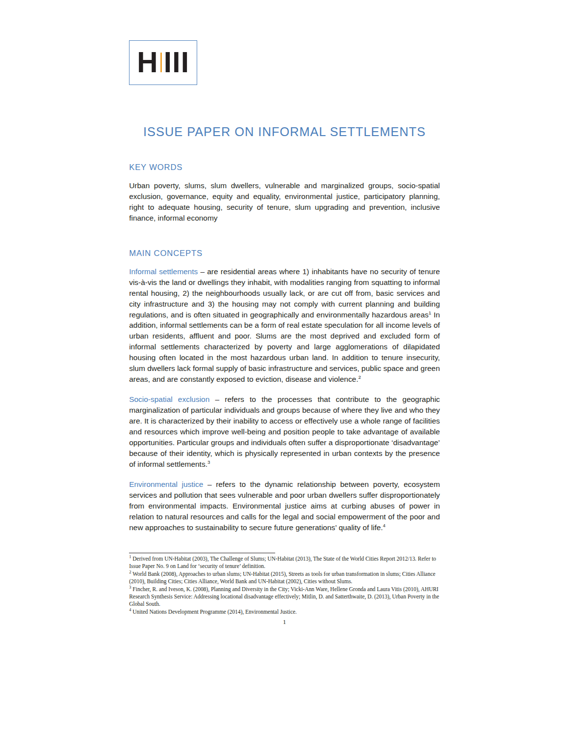H III
ISSUE PAPER ON INFORMAL SETTLEMENTS
KEY WORDS
Urban poverty, slums, slum dwellers, vulnerable and marginalized groups, socio-spatial exclusion, governance, equity and equality, environmental justice, participatory planning, right to adequate housing, security of tenure, slum upgrading and prevention, inclusive finance, informal economy
MAIN CONCEPTS
Informal settlements – are residential areas where 1) inhabitants have no security of tenure vis-à-vis the land or dwellings they inhabit, with modalities ranging from squatting to informal rental housing, 2) the neighbourhoods usually lack, or are cut off from, basic services and city infrastructure and 3) the housing may not comply with current planning and building regulations, and is often situated in geographically and environmentally hazardous areas1 In addition, informal settlements can be a form of real estate speculation for all income levels of urban residents, affluent and poor. Slums are the most deprived and excluded form of informal settlements characterized by poverty and large agglomerations of dilapidated housing often located in the most hazardous urban land. In addition to tenure insecurity, slum dwellers lack formal supply of basic infrastructure and services, public space and green areas, and are constantly exposed to eviction, disease and violence.2
Socio-spatial exclusion – refers to the processes that contribute to the geographic marginalization of particular individuals and groups because of where they live and who they are. It is characterized by their inability to access or effectively use a whole range of facilities and resources which improve well-being and position people to take advantage of available opportunities. Particular groups and individuals often suffer a disproportionate ‘disadvantage’ because of their identity, which is physically represented in urban contexts by the presence of informal settlements.3
Environmental justice – refers to the dynamic relationship between poverty, ecosystem services and pollution that sees vulnerable and poor urban dwellers suffer disproportionately from environmental impacts. Environmental justice aims at curbing abuses of power in relation to natural resources and calls for the legal and social empowerment of the poor and new approaches to sustainability to secure future generations’ quality of life.4
1 Derived from UN-Habitat (2003), The Challenge of Slums; UN-Habitat (2013), The State of the World Cities Report 2012/13. Refer to Issue Paper No. 9 on Land for ‘security of tenure’ definition.
2 World Bank (2008), Approaches to urban slums; UN-Habitat (2015), Streets as tools for urban transformation in slums; Cities Alliance (2010), Building Cities; Cities Alliance, World Bank and UN-Habitat (2002), Cities without Slums.
3 Fincher, R. and Iveson, K. (2008), Planning and Diversity in the City; Vicki-Ann Ware, Hellene Gronda and Laura Vitis (2010), AHURI Research Synthesis Service: Addressing locational disadvantage effectively; Mitlin, D. and Satterthwaite, D. (2013), Urban Poverty in the Global South.
4 United Nations Development Programme (2014), Environmental Justice.
1